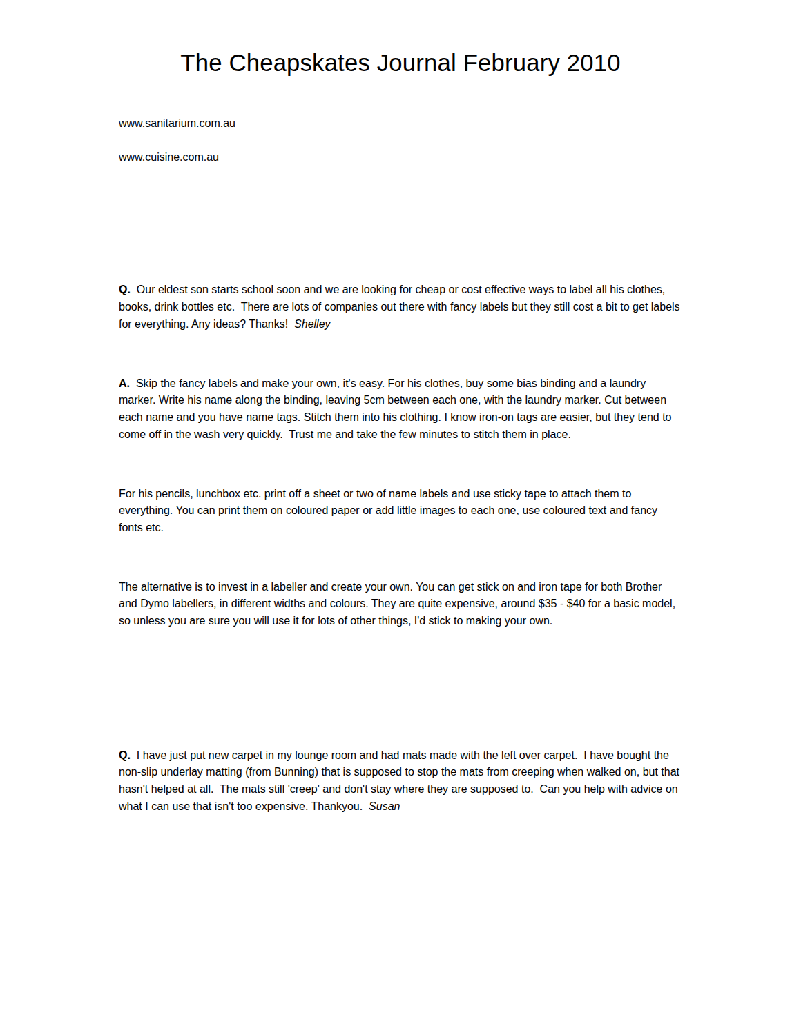The Cheapskates Journal February 2010
www.sanitarium.com.au
www.cuisine.com.au
Q. Our eldest son starts school soon and we are looking for cheap or cost effective ways to label all his clothes, books, drink bottles etc. There are lots of companies out there with fancy labels but they still cost a bit to get labels for everything. Any ideas? Thanks! Shelley
A. Skip the fancy labels and make your own, it's easy. For his clothes, buy some bias binding and a laundry marker. Write his name along the binding, leaving 5cm between each one, with the laundry marker. Cut between each name and you have name tags. Stitch them into his clothing. I know iron-on tags are easier, but they tend to come off in the wash very quickly. Trust me and take the few minutes to stitch them in place.
For his pencils, lunchbox etc. print off a sheet or two of name labels and use sticky tape to attach them to everything. You can print them on coloured paper or add little images to each one, use coloured text and fancy fonts etc.
The alternative is to invest in a labeller and create your own. You can get stick on and iron tape for both Brother and Dymo labellers, in different widths and colours. They are quite expensive, around $35 - $40 for a basic model, so unless you are sure you will use it for lots of other things, I'd stick to making your own.
Q. I have just put new carpet in my lounge room and had mats made with the left over carpet. I have bought the non-slip underlay matting (from Bunning) that is supposed to stop the mats from creeping when walked on, but that hasn't helped at all. The mats still 'creep' and don't stay where they are supposed to. Can you help with advice on what I can use that isn't too expensive. Thankyou. Susan